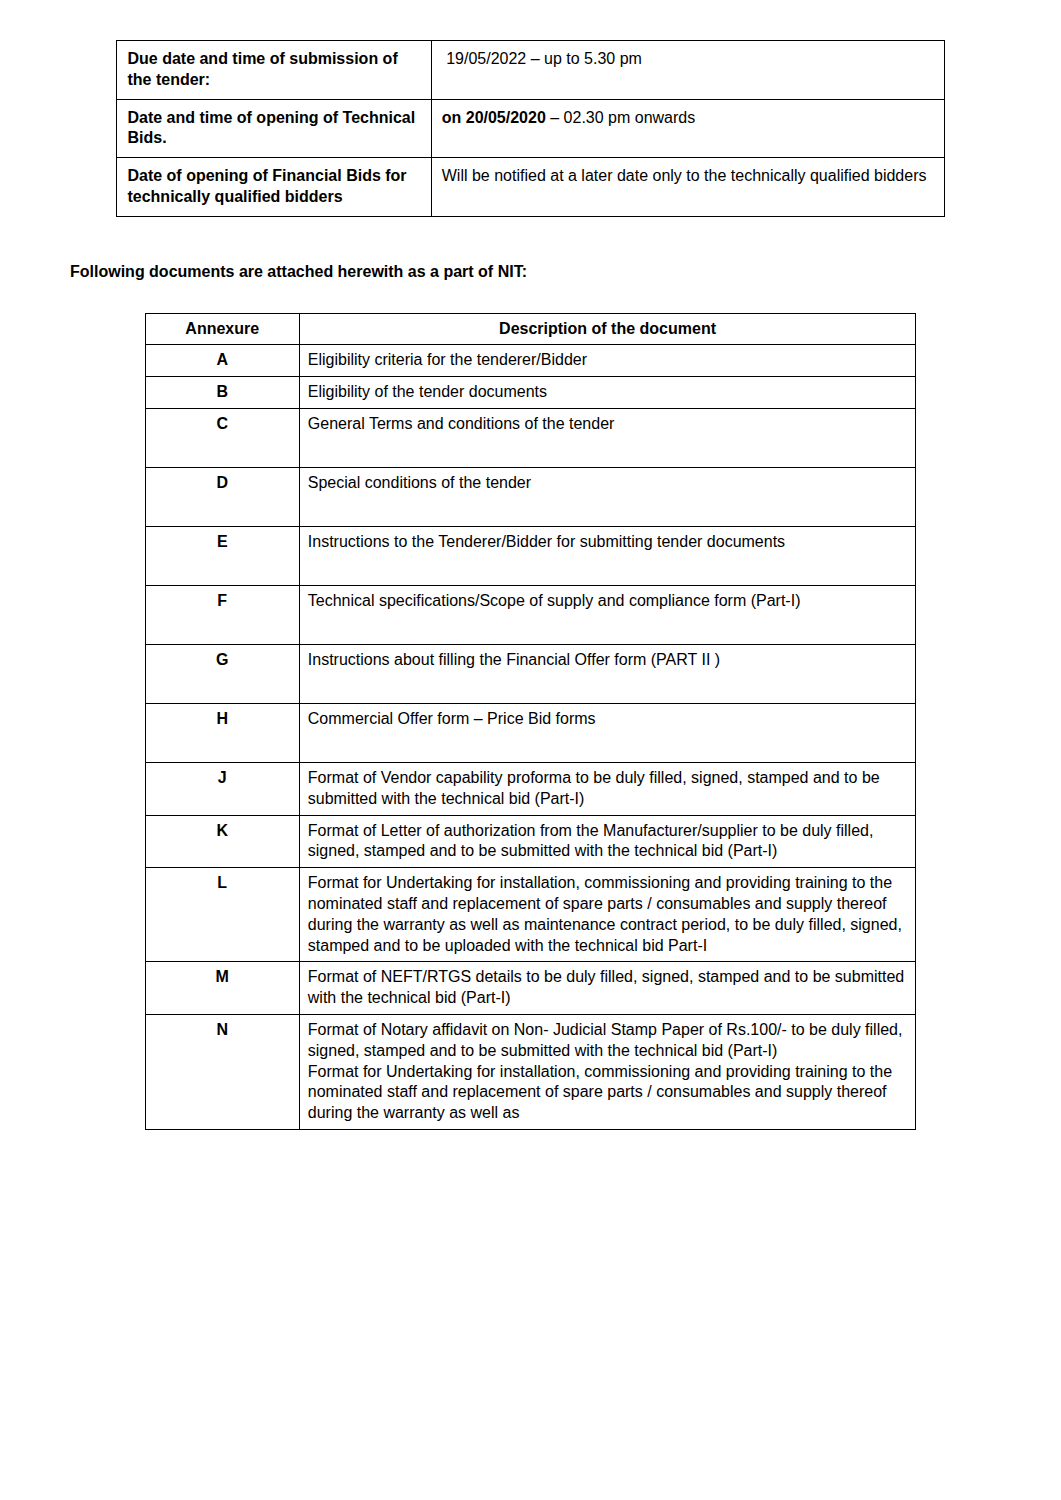| Due date and time of submission of the tender: | 19/05/2022 – up to 5.30 pm |
| Date and time of opening of Technical Bids. | on 20/05/2020 – 02.30 pm onwards |
| Date of opening of Financial Bids for technically qualified bidders | Will be notified at a later date only to the technically qualified bidders |
Following documents are attached herewith as a part of NIT:
| Annexure | Description of the document |
| --- | --- |
| A | Eligibility criteria for the tenderer/Bidder |
| B | Eligibility of the tender documents |
| C | General Terms and conditions of the tender |
| D | Special conditions of the tender |
| E | Instructions to the Tenderer/Bidder for submitting tender documents |
| F | Technical specifications/Scope of supply and compliance form (Part-I) |
| G | Instructions about filling the Financial Offer form (PART II ) |
| H | Commercial Offer form – Price Bid forms |
| J | Format of Vendor capability proforma to be duly filled, signed, stamped and to be submitted with the technical bid (Part-I) |
| K | Format of Letter of authorization from the Manufacturer/supplier to be duly filled, signed, stamped and to be submitted with the technical bid (Part-I) |
| L | Format for Undertaking for installation, commissioning and providing training to the nominated staff and replacement of spare parts / consumables and supply thereof during the warranty as well as maintenance contract period, to be duly filled, signed, stamped and to be uploaded with the technical bid Part-I |
| M | Format of NEFT/RTGS details to be duly filled, signed, stamped and to be submitted with the technical bid (Part-I) |
| N | Format of Notary affidavit on Non- Judicial Stamp Paper of Rs.100/- to be duly filled, signed, stamped and to be submitted with the technical bid (Part-I) Format for Undertaking for installation, commissioning and providing training to the nominated staff and replacement of spare parts / consumables and supply thereof during the warranty as well as |